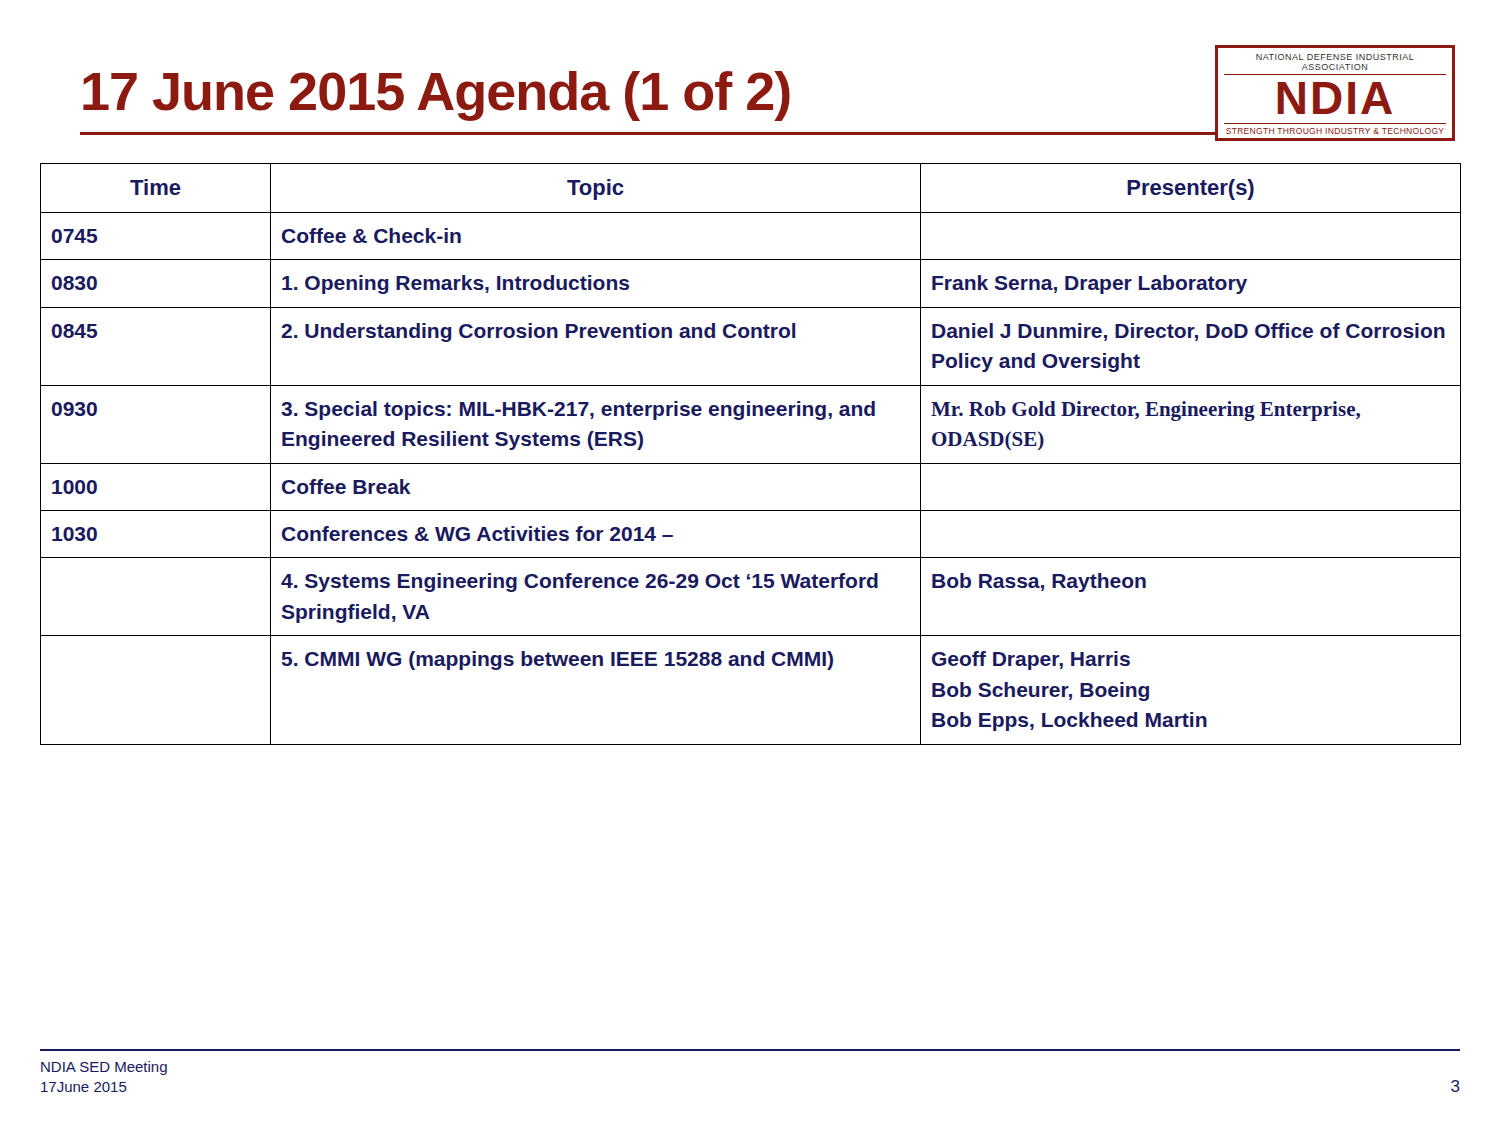17 June 2015 Agenda (1 of 2)
NATIONAL DEFENSE INDUSTRIAL ASSOCIATION
NDIA
STRENGTH THROUGH INDUSTRY & TECHNOLOGY
| Time | Topic | Presenter(s) |
| --- | --- | --- |
| 0745 | Coffee & Check-in | |
| 0830 | 1. Opening Remarks, Introductions | Frank Serna, Draper Laboratory |
| 0845 | 2. Understanding Corrosion Prevention and Control | Daniel J Dunmire, Director, DoD Office of Corrosion Policy and Oversight |
| 0930 | 3. Special topics: MIL-HBK-217, enterprise engineering, and Engineered Resilient Systems (ERS) | Mr. Rob Gold Director, Engineering Enterprise, ODASD(SE) |
| 1000 | Coffee Break | |
| 1030 | Conferences & WG Activities for 2014 – | |
| | 4. Systems Engineering Conference 26-29 Oct ‘15 Waterford Springfield, VA | Bob Rassa, Raytheon |
| | 5. CMMI WG (mappings between IEEE 15288 and CMMI) | Geoff Draper, Harris Bob Scheurer, Boeing Bob Epps, Lockheed Martin |
NDIA SED Meeting
17June 2015
3